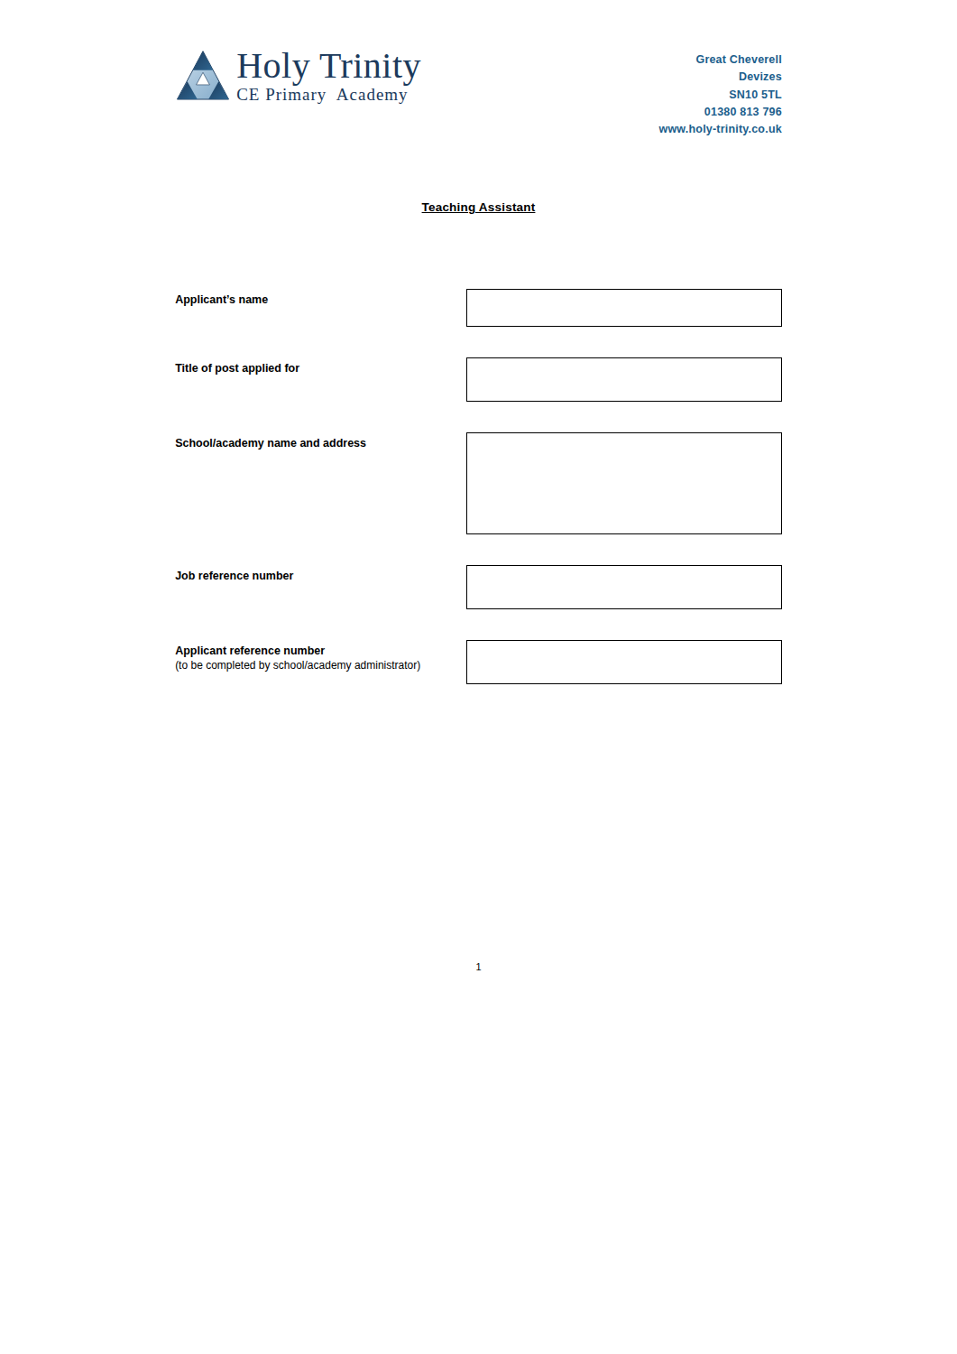Holy Trinity
CE Primary Academy
Great Cheverell
Devizes
SN10 5TL
01380 813 796
www.holy-trinity.co.uk
Teaching Assistant
Applicant’s name
Title of post applied for
School/academy name and address
Job reference number
Applicant reference number (to be completed by school/academy administrator)
1